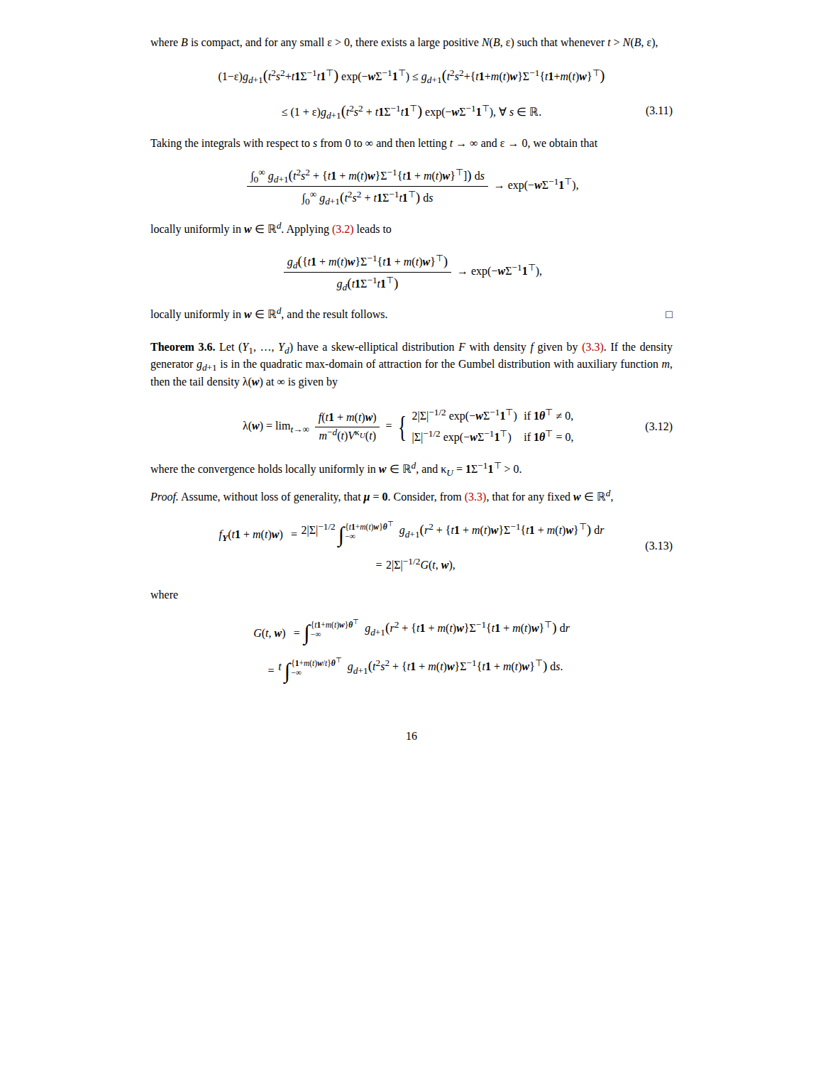where B is compact, and for any small ε > 0, there exists a large positive N(B, ε) such that whenever t > N(B, ε),
(1−ε)gd+1(t2s2+t 1 Σ−1t 1⊤) exp(−w Σ−11⊤) ≤ gd+1(t2s2+{t 1+m(t)w}Σ−1{t 1+m(t)w}⊤)
≤ (1 + ε)gd+1(t2s2 + t 1 Σ−1t 1⊤) exp(−w Σ−11⊤), ∀ s ∈ ℝ. (3.11)
Taking the integrals with respect to s from 0 to ∞ and then letting t → ∞ and ε → 0, we obtain that
∫0∞ gd+1(t2s2 + {t 1 + m(t)w}Σ−1{t 1 + m(t)w}⊤]) ds ∫0∞ gd+1(t2s2 + t 1 Σ−1t 1⊤) ds → exp(−w Σ−11⊤),
locally uniformly in w ∈ ℝd. Applying (3.2) leads to
gd({t 1 + m(t)w}Σ−1{t 1 + m(t)w}⊤) gd(t 1 Σ−1t 1⊤) → exp(−w Σ−11⊤),
locally uniformly in w ∈ ℝd, and the result follows. □
Theorem 3.6. Let (Y1, …, Yd) have a skew-elliptical distribution F with density f given by (3.3). If the density generator gd+1 is in the quadratic max-domain of attraction for the Gumbel distribution with auxiliary function m, then the tail density λ(w) at ∞ is given by
λ(w) = limt→∞ f(t 1 + m(t)w) m−d(t)VκU(t) = {
| 2/Σ/ −1/2 exp(− w Σ −1 1 ⊤ ) | if 1 θ ⊤ ≠ 0, |
| /Σ/ −1/2 exp(− w Σ −1 1 ⊤ ) | if 1 θ ⊤ = 0, |
(3.12)
where the convergence holds locally uniformly in w ∈ ℝd, and κU = 1 Σ−11⊤ > 0.
Proof. Assume, without loss of generality, that μ = 0. Consider, from (3.3), that for any fixed w ∈ ℝd,
fY(t 1 + m(t)w) = 2|Σ|−1/2 ∫{t 1+m(t)w}θ⊤−∞ gd+1(r2 + {t 1 + m(t)w}Σ−1{t 1 + m(t)w}⊤) dr
= 2|Σ|−1/2G(t, w),
(3.13)
where
G(t, w) = ∫{t 1+m(t)w}θ⊤−∞ gd+1(r2 + {t 1 + m(t)w}Σ−1{t 1 + m(t)w}⊤) dr
= t ∫{1+m(t)w/t}θ⊤−∞ gd+1(t2s2 + {t 1 + m(t)w}Σ−1{t 1 + m(t)w}⊤) ds.
16